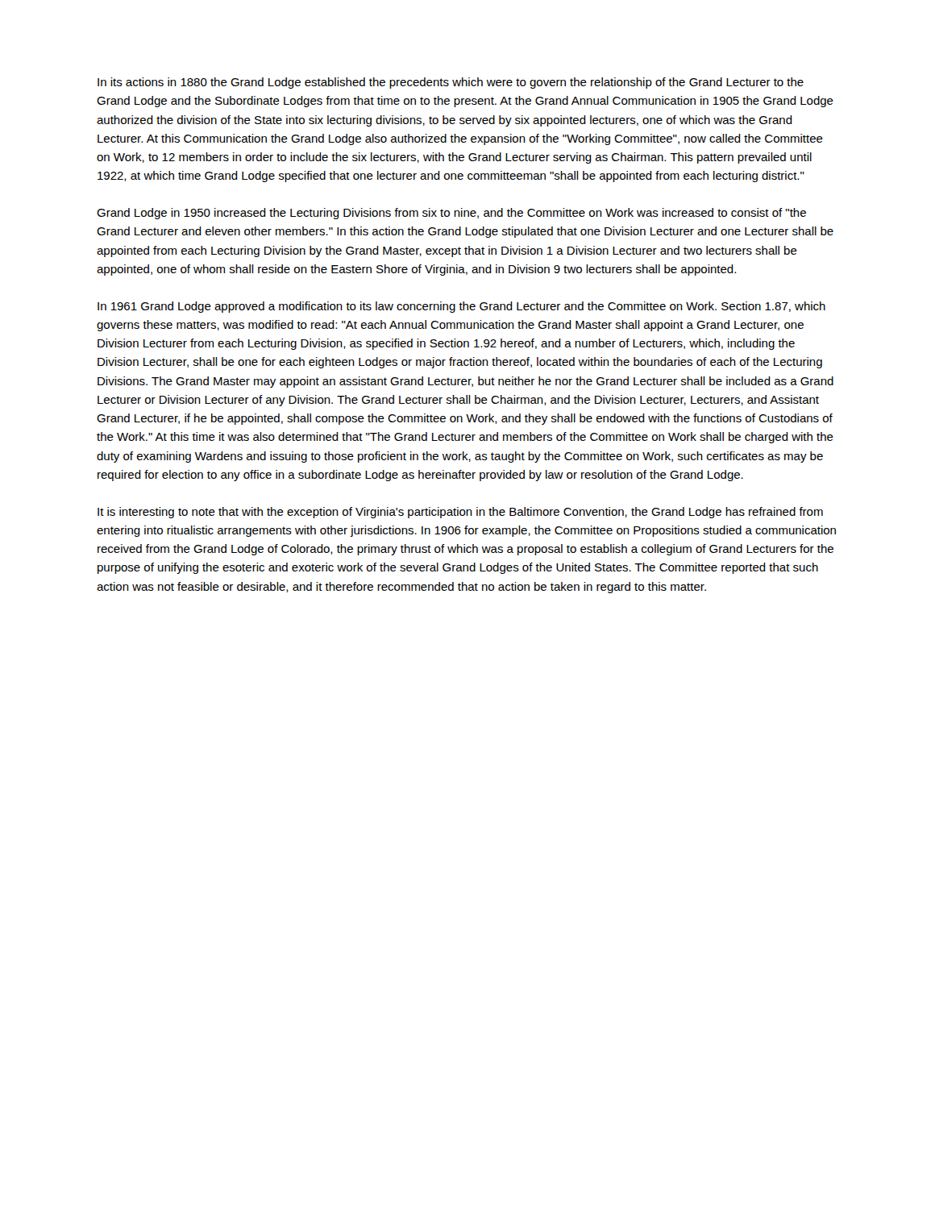In its actions in 1880 the Grand Lodge established the precedents which were to govern the relationship of the Grand Lecturer to the Grand Lodge and the Subordinate Lodges from that time on to the present. At the Grand Annual Communication in 1905 the Grand Lodge authorized the division of the State into six lecturing divisions, to be served by six appointed lecturers, one of which was the Grand Lecturer. At this Communication the Grand Lodge also authorized the expansion of the "Working Committee", now called the Committee on Work, to 12 members in order to include the six lecturers, with the Grand Lecturer serving as Chairman. This pattern prevailed until 1922, at which time Grand Lodge specified that one lecturer and one committeeman "shall be appointed from each lecturing district."
Grand Lodge in 1950 increased the Lecturing Divisions from six to nine, and the Committee on Work was increased to consist of "the Grand Lecturer and eleven other members." In this action the Grand Lodge stipulated that one Division Lecturer and one Lecturer shall be appointed from each Lecturing Division by the Grand Master, except that in Division 1 a Division Lecturer and two lecturers shall be appointed, one of whom shall reside on the Eastern Shore of Virginia, and in Division 9 two lecturers shall be appointed.
In 1961 Grand Lodge approved a modification to its law concerning the Grand Lecturer and the Committee on Work. Section 1.87, which governs these matters, was modified to read: "At each Annual Communication the Grand Master shall appoint a Grand Lecturer, one Division Lecturer from each Lecturing Division, as specified in Section 1.92 hereof, and a number of Lecturers, which, including the Division Lecturer, shall be one for each eighteen Lodges or major fraction thereof, located within the boundaries of each of the Lecturing Divisions. The Grand Master may appoint an assistant Grand Lecturer, but neither he nor the Grand Lecturer shall be included as a Grand Lecturer or Division Lecturer of any Division. The Grand Lecturer shall be Chairman, and the Division Lecturer, Lecturers, and Assistant Grand Lecturer, if he be appointed, shall compose the Committee on Work, and they shall be endowed with the functions of Custodians of the Work." At this time it was also determined that "The Grand Lecturer and members of the Committee on Work shall be charged with the duty of examining Wardens and issuing to those proficient in the work, as taught by the Committee on Work, such certificates as may be required for election to any office in a subordinate Lodge as hereinafter provided by law or resolution of the Grand Lodge.
It is interesting to note that with the exception of Virginia's participation in the Baltimore Convention, the Grand Lodge has refrained from entering into ritualistic arrangements with other jurisdictions. In 1906 for example, the Committee on Propositions studied a communication received from the Grand Lodge of Colorado, the primary thrust of which was a proposal to establish a collegium of Grand Lecturers for the purpose of unifying the esoteric and exoteric work of the several Grand Lodges of the United States. The Committee reported that such action was not feasible or desirable, and it therefore recommended that no action be taken in regard to this matter.